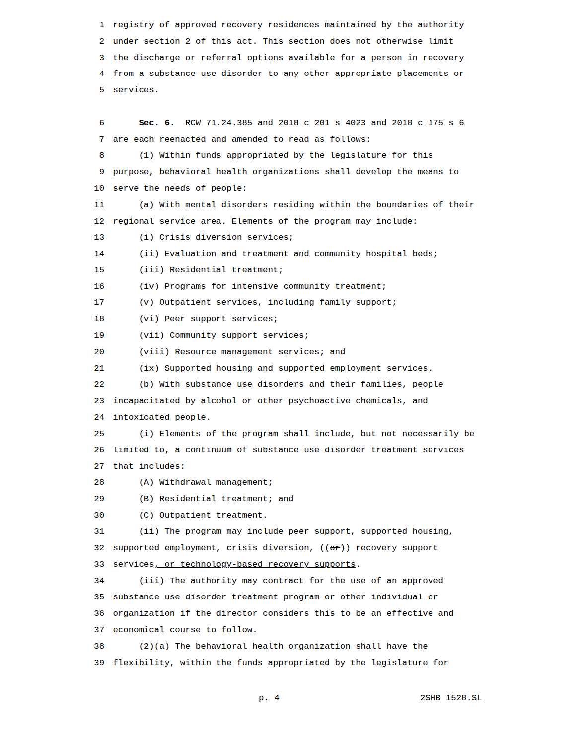1registry of approved recovery residences maintained by the authority
2under section 2 of this act. This section does not otherwise limit
3the discharge or referral options available for a person in recovery
4from a substance use disorder to any other appropriate placements or
5services.
6 Sec. 6. RCW 71.24.385 and 2018 c 201 s 4023 and 2018 c 175 s 6
7are each reenacted and amended to read as follows:
8 (1) Within funds appropriated by the legislature for this
9purpose, behavioral health organizations shall develop the means to
10serve the needs of people:
11 (a) With mental disorders residing within the boundaries of their
12regional service area. Elements of the program may include:
13 (i) Crisis diversion services;
14 (ii) Evaluation and treatment and community hospital beds;
15 (iii) Residential treatment;
16 (iv) Programs for intensive community treatment;
17 (v) Outpatient services, including family support;
18 (vi) Peer support services;
19 (vii) Community support services;
20 (viii) Resource management services; and
21 (ix) Supported housing and supported employment services.
22 (b) With substance use disorders and their families, people
23incapacitated by alcohol or other psychoactive chemicals, and
24intoxicated people.
25 (i) Elements of the program shall include, but not necessarily be
26limited to, a continuum of substance use disorder treatment services
27that includes:
28 (A) Withdrawal management;
29 (B) Residential treatment; and
30 (C) Outpatient treatment.
31 (ii) The program may include peer support, supported housing,
32supported employment, crisis diversion, ((or)) recovery support
33services, or technology-based recovery supports.
34 (iii) The authority may contract for the use of an approved
35substance use disorder treatment program or other individual or
36organization if the director considers this to be an effective and
37economical course to follow.
38 (2)(a) The behavioral health organization shall have the
39flexibility, within the funds appropriated by the legislature for
p. 4 2SHB 1528.SL